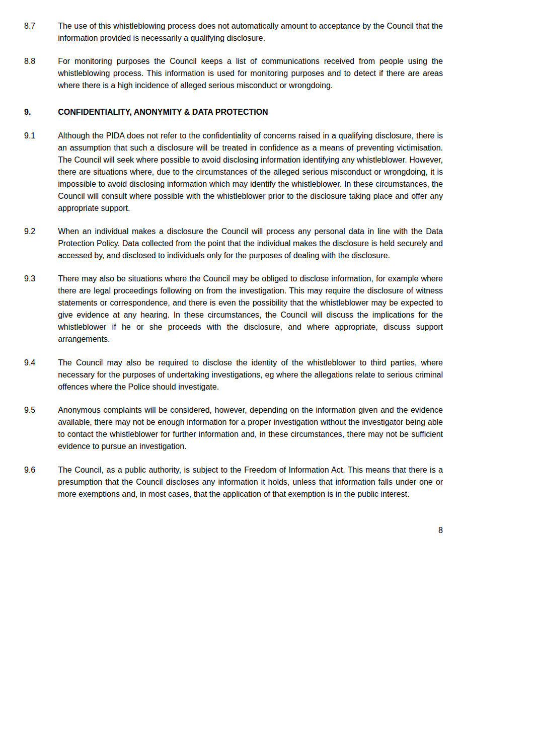8.7
The use of this whistleblowing process does not automatically amount to acceptance by the Council that the information provided is necessarily a qualifying disclosure.
8.8
For monitoring purposes the Council keeps a list of communications received from people using the whistleblowing process. This information is used for monitoring purposes and to detect if there are areas where there is a high incidence of alleged serious misconduct or wrongdoing.
9. CONFIDENTIALITY, ANONYMITY & DATA PROTECTION
9.1
Although the PIDA does not refer to the confidentiality of concerns raised in a qualifying disclosure, there is an assumption that such a disclosure will be treated in confidence as a means of preventing victimisation. The Council will seek where possible to avoid disclosing information identifying any whistleblower. However, there are situations where, due to the circumstances of the alleged serious misconduct or wrongdoing, it is impossible to avoid disclosing information which may identify the whistleblower. In these circumstances, the Council will consult where possible with the whistleblower prior to the disclosure taking place and offer any appropriate support.
9.2
When an individual makes a disclosure the Council will process any personal data in line with the Data Protection Policy. Data collected from the point that the individual makes the disclosure is held securely and accessed by, and disclosed to individuals only for the purposes of dealing with the disclosure.
9.3
There may also be situations where the Council may be obliged to disclose information, for example where there are legal proceedings following on from the investigation. This may require the disclosure of witness statements or correspondence, and there is even the possibility that the whistleblower may be expected to give evidence at any hearing. In these circumstances, the Council will discuss the implications for the whistleblower if he or she proceeds with the disclosure, and where appropriate, discuss support arrangements.
9.4
The Council may also be required to disclose the identity of the whistleblower to third parties, where necessary for the purposes of undertaking investigations, eg where the allegations relate to serious criminal offences where the Police should investigate.
9.5
Anonymous complaints will be considered, however, depending on the information given and the evidence available, there may not be enough information for a proper investigation without the investigator being able to contact the whistleblower for further information and, in these circumstances, there may not be sufficient evidence to pursue an investigation.
9.6
The Council, as a public authority, is subject to the Freedom of Information Act. This means that there is a presumption that the Council discloses any information it holds, unless that information falls under one or more exemptions and, in most cases, that the application of that exemption is in the public interest.
8